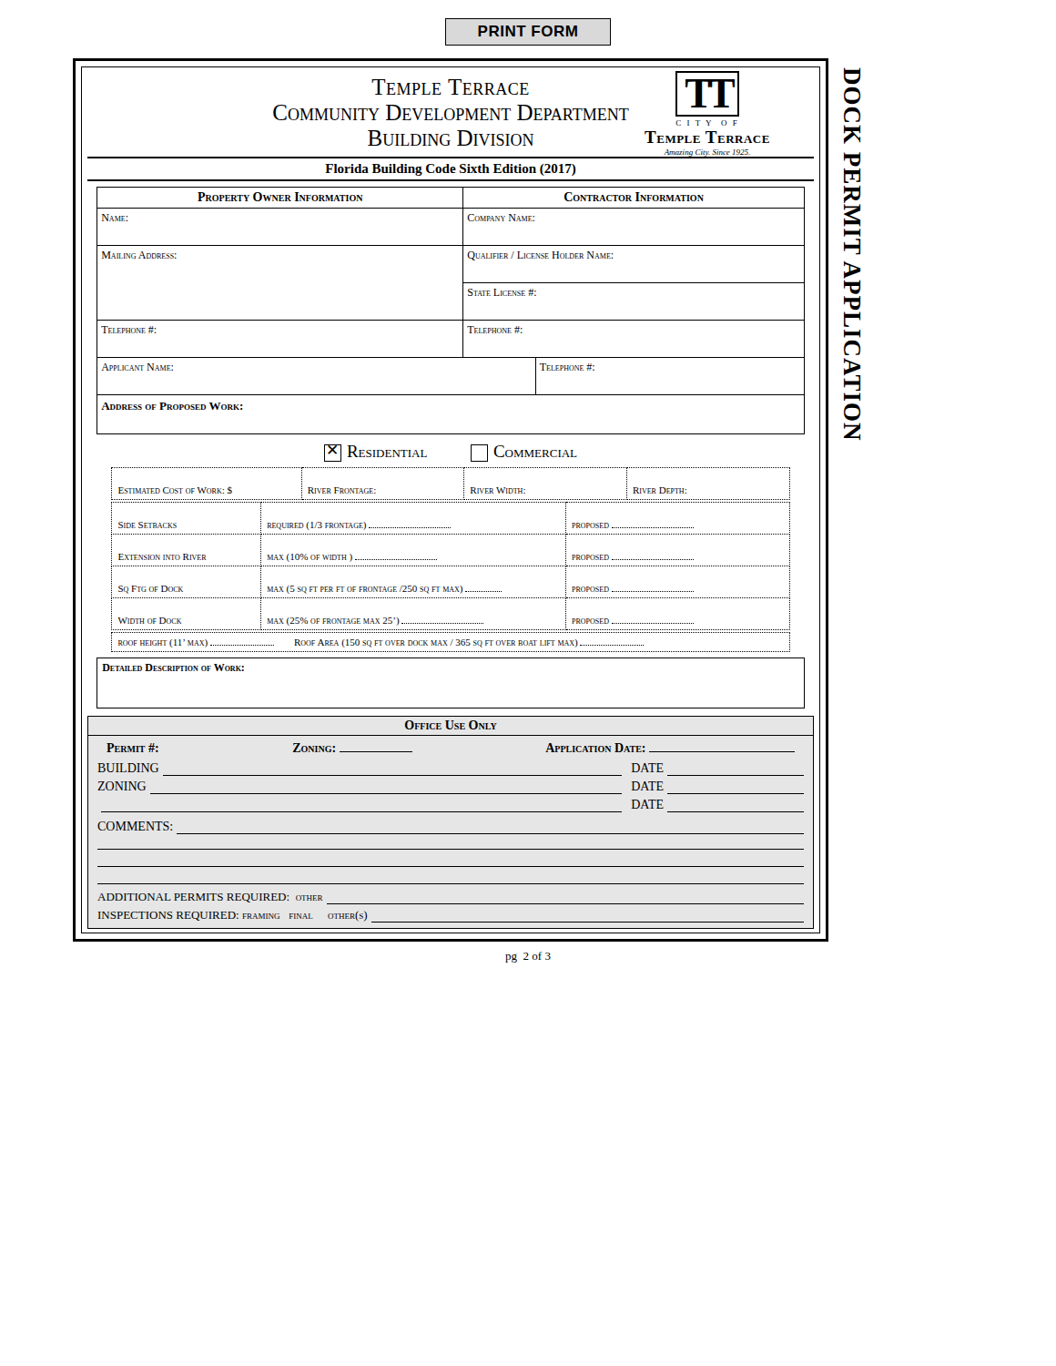PRINT FORM
TT
C I T Y O F
Temple Terrace
Amazing City. Since 1925.
Temple Terrace
Community Development Department
Building Division
Florida Building Code Sixth Edition (2017)
| Property Owner Information | Contractor Information |
| Name: | Company Name: |
| Mailing Address: | Qualifier / License Holder Name: |
| State License #: |
| Telephone #: | Telephone #: |
| Applicant Name: | Telephone #: |
| Address of Proposed Work: |
Residential Commercial
| Estimated Cost of Work: $ | River Frontage: | River Width: | River Depth: |
| Side Setbacks | required (1/3 frontage) | proposed |
| Extension into River | max (10% of width ) | proposed |
| Sq Ftg of Dock | max (5 sq ft per ft of frontage /250 sq ft max) | proposed |
| Width of Dock | max (25% of frontage max 25’) | proposed |
roof height (11’ max) Roof Area (150 sq ft over dock max / 365 sq ft over boat lift max)
Detailed Description of Work:
Office Use Only
Permit #: Zoning: Application Date:
BUILDING DATE
ZONING DATE
DATE
COMMENTS:
ADDITIONAL PERMITS REQUIRED: other
INSPECTIONS REQUIRED: framing final other(s)
DOCK PERMIT APPLICATION
pg 2 of 3